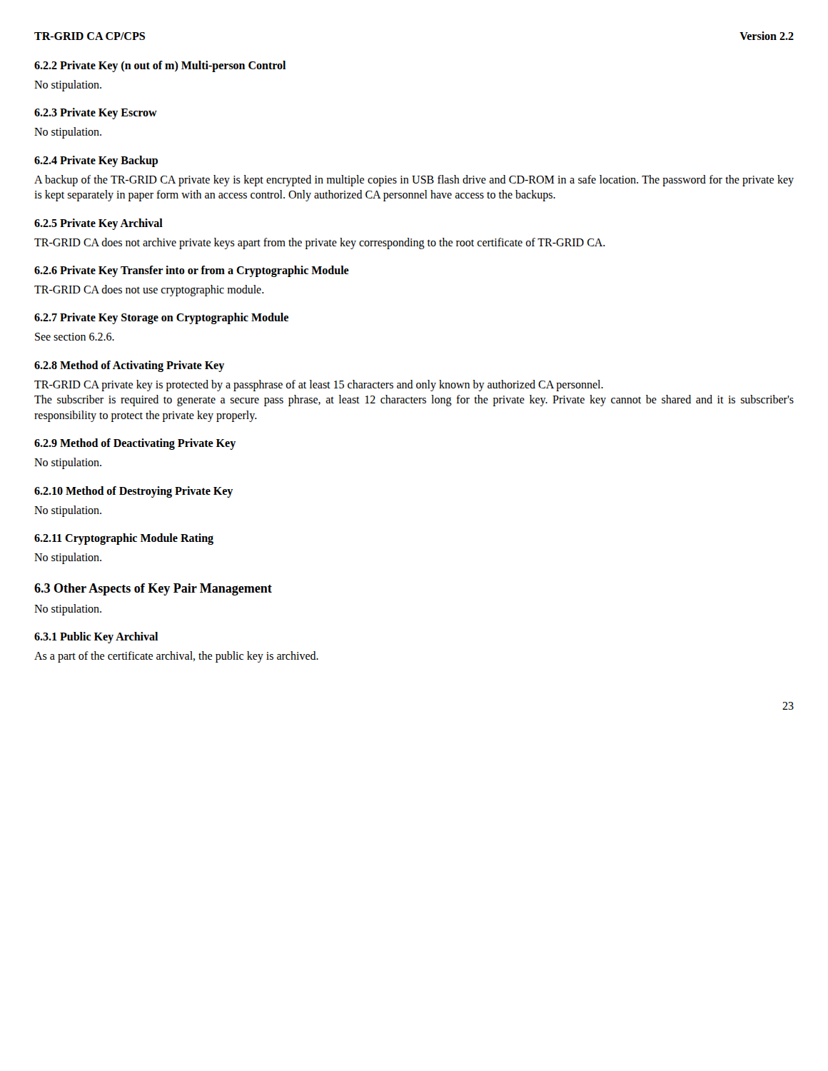TR-GRID CA CP/CPS Version 2.2
6.2.2 Private Key (n out of m) Multi-person Control
No stipulation.
6.2.3 Private Key Escrow
No stipulation.
6.2.4 Private Key Backup
A backup of the TR-GRID CA private key is kept encrypted in multiple copies in USB flash drive and CD-ROM in a safe location. The password for the private key is kept separately in paper form with an access control. Only authorized CA personnel have access to the backups.
6.2.5 Private Key Archival
TR-GRID CA does not archive private keys apart from the private key corresponding to the root certificate of TR-GRID CA.
6.2.6 Private Key Transfer into or from a Cryptographic Module
TR-GRID CA does not use cryptographic module.
6.2.7 Private Key Storage on Cryptographic Module
See section 6.2.6.
6.2.8 Method of Activating Private Key
TR-GRID CA private key is protected by a passphrase of at least 15 characters and only known by authorized CA personnel.
The subscriber is required to generate a secure pass phrase, at least 12 characters long for the private key. Private key cannot be shared and it is subscriber's responsibility to protect the private key properly.
6.2.9 Method of Deactivating Private Key
No stipulation.
6.2.10 Method of Destroying Private Key
No stipulation.
6.2.11 Cryptographic Module Rating
No stipulation.
6.3 Other Aspects of Key Pair Management
No stipulation.
6.3.1 Public Key Archival
As a part of the certificate archival, the public key is archived.
23